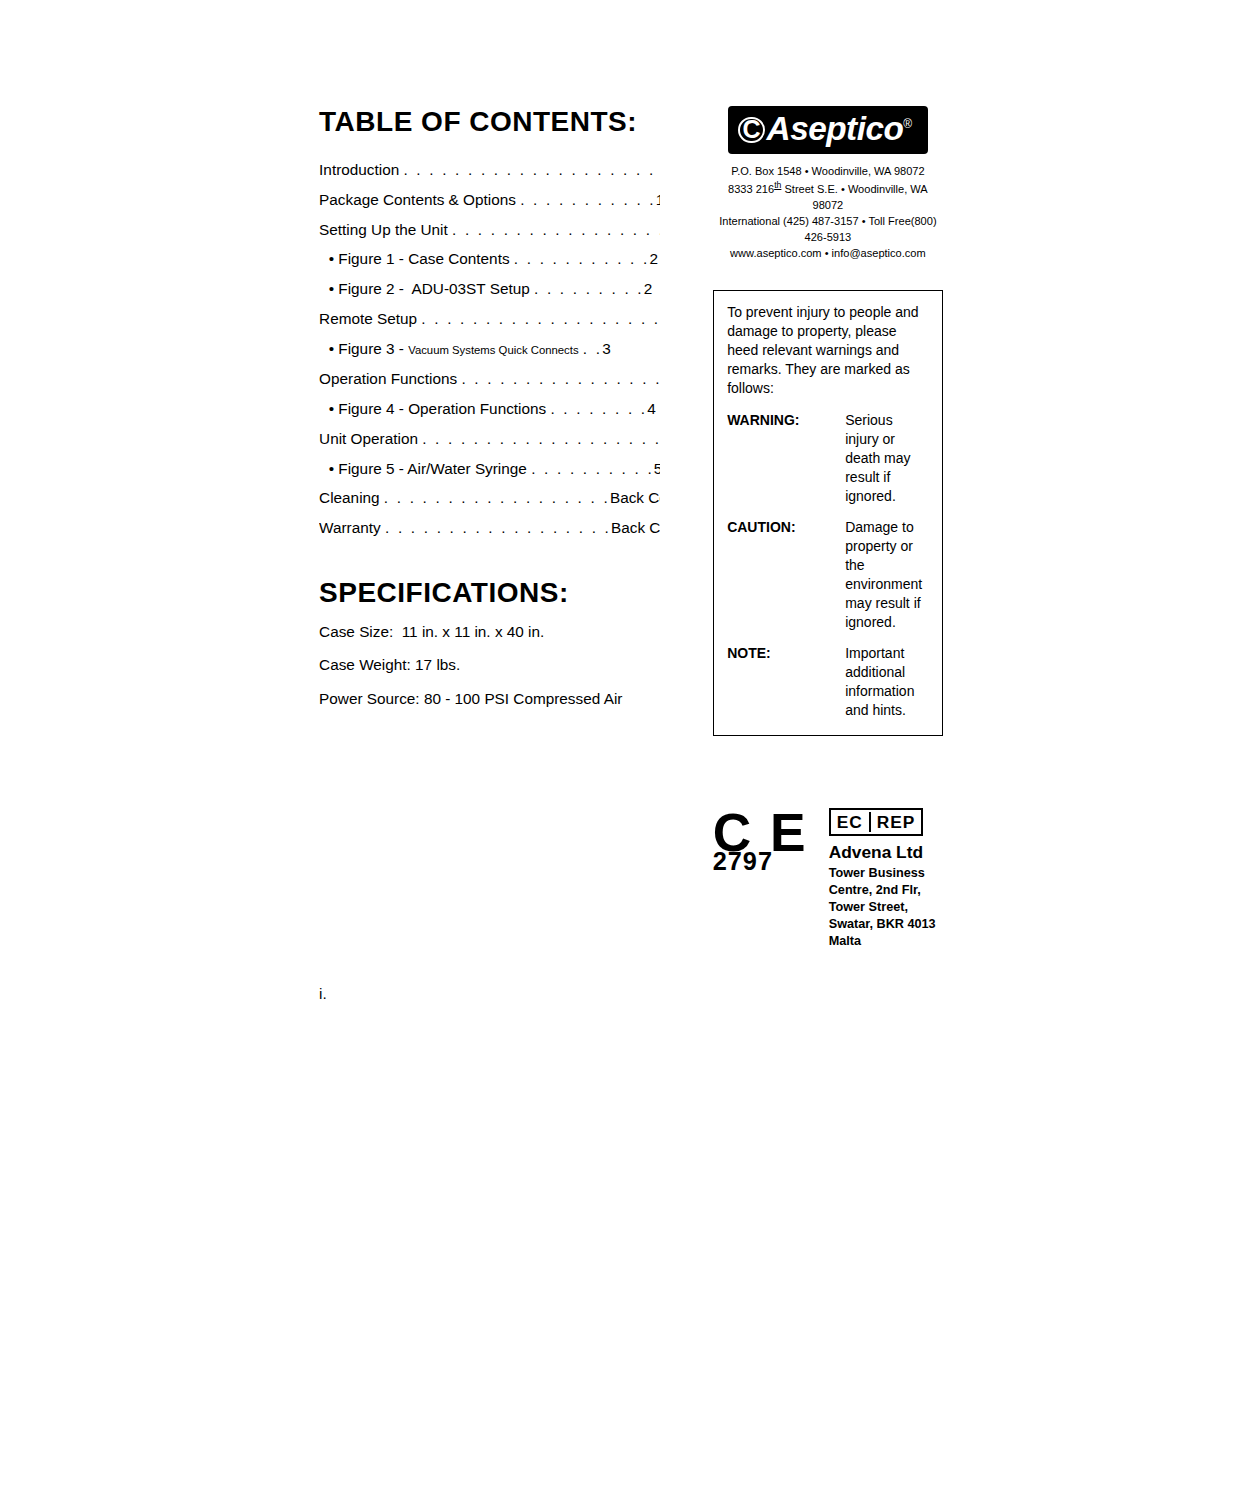TABLE OF CONTENTS:
Introduction . . . . . . . . . . . . . . . . . . . . . . . . 1
Package Contents & Options . . . . . . . . . . . 1
Setting Up the Unit . . . . . . . . . . . . . . . . . . 2
• Figure 1 - Case Contents . . . . . . . . . . . 2
• Figure 2 - ADU-03ST Setup . . . . . . . . . 2
Remote Setup . . . . . . . . . . . . . . . . . . . . . . 3
• Figure 3 - Vacuum Systems Quick Connects . . 3
Operation Functions . . . . . . . . . . . . . . . . . 4
• Figure 4 - Operation Functions . . . . . . . . 4
Unit Operation . . . . . . . . . . . . . . . . . . . . . . 5
• Figure 5 - Air/Water Syringe . . . . . . . . . . 5
Cleaning . . . . . . . . . . . . . . . . . . Back Cover
Warranty . . . . . . . . . . . . . . . . . . Back Cover
SPECIFICATIONS:
Case Size: 11 in. x 11 in. x 40 in.
Case Weight: 17 lbs.
Power Source: 80 - 100 PSI Compressed Air
CAseptico®
P.O. Box 1548 • Woodinville, WA 98072
8333 216th Street S.E. • Woodinville, WA 98072
International (425) 487-3157 • Toll Free(800) 426-5913
www.aseptico.com • info@aseptico.com
To prevent injury to people and damage to property, please heed relevant warnings and remarks. They are marked as follows:
| WARNING: | Serious injury or death may result if ignored. |
| CAUTION: | Damage to property or the environment may result if ignored. |
| NOTE: | Important additional information and hints. |
C E
2797
EC REP
Advena Ltd
Tower Business Centre, 2nd Flr,
Tower Street, Swatar, BKR 4013
Malta
i.